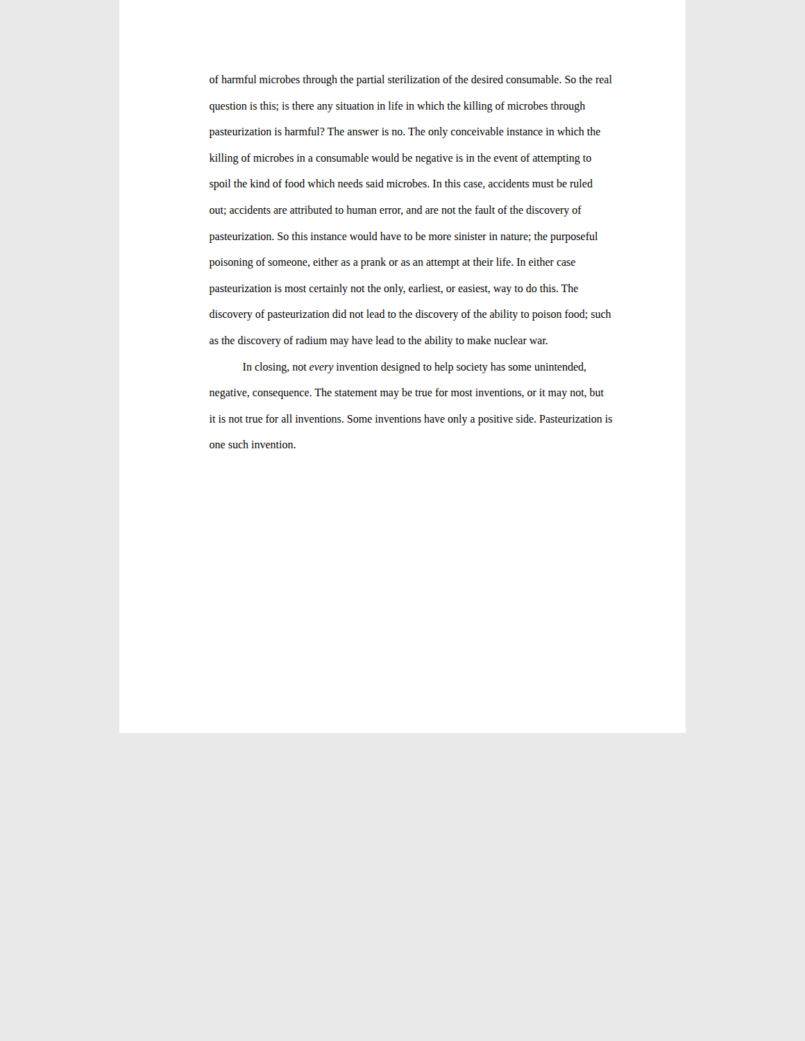of harmful microbes through the partial sterilization of the desired consumable. So the real question is this; is there any situation in life in which the killing of microbes through pasteurization is harmful? The answer is no. The only conceivable instance in which the killing of microbes in a consumable would be negative is in the event of attempting to spoil the kind of food which needs said microbes. In this case, accidents must be ruled out; accidents are attributed to human error, and are not the fault of the discovery of pasteurization. So this instance would have to be more sinister in nature; the purposeful poisoning of someone, either as a prank or as an attempt at their life. In either case pasteurization is most certainly not the only, earliest, or easiest, way to do this. The discovery of pasteurization did not lead to the discovery of the ability to poison food; such as the discovery of radium may have lead to the ability to make nuclear war.
In closing, not every invention designed to help society has some unintended, negative, consequence. The statement may be true for most inventions, or it may not, but it is not true for all inventions. Some inventions have only a positive side. Pasteurization is one such invention.